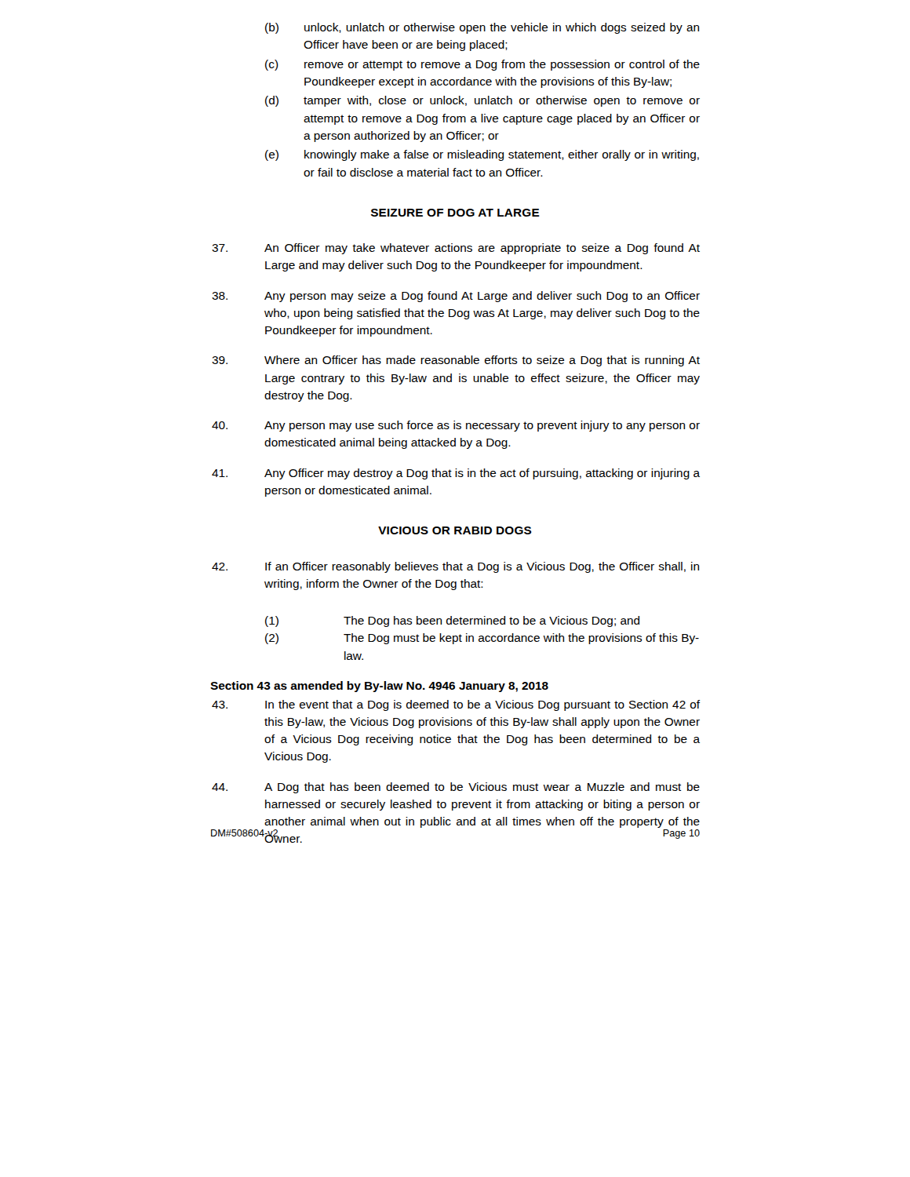(b)
unlock, unlatch or otherwise open the vehicle in which dogs seized by an Officer have been or are being placed;
(c)
remove or attempt to remove a Dog from the possession or control of the Poundkeeper except in accordance with the provisions of this By-law;
(d)
tamper with, close or unlock, unlatch or otherwise open to remove or attempt to remove a Dog from a live capture cage placed by an Officer or a person authorized by an Officer; or
(e)
knowingly make a false or misleading statement, either orally or in writing, or fail to disclose a material fact to an Officer.
SEIZURE OF DOG AT LARGE
37.
An Officer may take whatever actions are appropriate to seize a Dog found At Large and may deliver such Dog to the Poundkeeper for impoundment.
38.
Any person may seize a Dog found At Large and deliver such Dog to an Officer who, upon being satisfied that the Dog was At Large, may deliver such Dog to the Poundkeeper for impoundment.
39.
Where an Officer has made reasonable efforts to seize a Dog that is running At Large contrary to this By-law and is unable to effect seizure, the Officer may destroy the Dog.
40.
Any person may use such force as is necessary to prevent injury to any person or domesticated animal being attacked by a Dog.
41.
Any Officer may destroy a Dog that is in the act of pursuing, attacking or injuring a person or domesticated animal.
VICIOUS OR RABID DOGS
42.
If an Officer reasonably believes that a Dog is a Vicious Dog, the Officer shall, in writing, inform the Owner of the Dog that:
(1)
The Dog has been determined to be a Vicious Dog; and
(2)
The Dog must be kept in accordance with the provisions of this By-law.
Section 43 as amended by By-law No. 4946 January 8, 2018
43.
In the event that a Dog is deemed to be a Vicious Dog pursuant to Section 42 of this By-law, the Vicious Dog provisions of this By-law shall apply upon the Owner of a Vicious Dog receiving notice that the Dog has been determined to be a Vicious Dog.
44.
A Dog that has been deemed to be Vicious must wear a Muzzle and must be harnessed or securely leashed to prevent it from attacking or biting a person or another animal when out in public and at all times when off the property of the Owner.
DM#508604-v2
Page 10